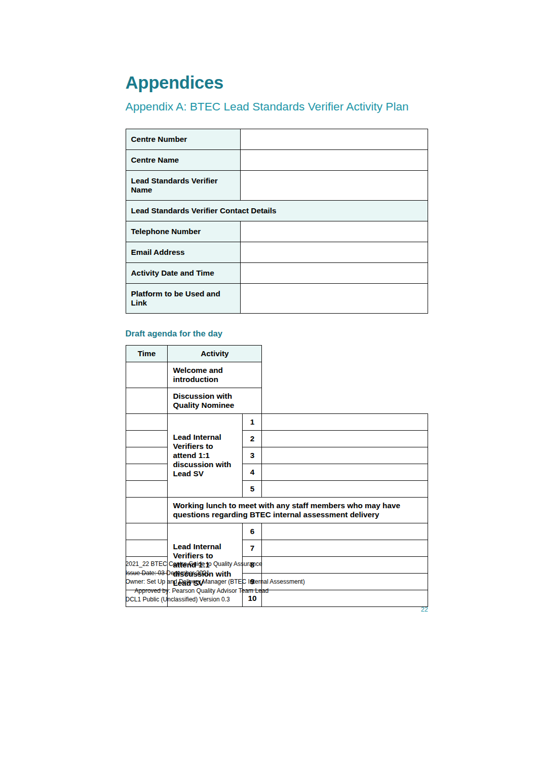Appendices
Appendix A: BTEC Lead Standards Verifier Activity Plan
| Centre Number | |
| Centre Name | |
| Lead Standards Verifier Name | |
| Lead Standards Verifier Contact Details |
| Telephone Number | |
| Email Address | |
| Activity Date and Time | |
| Platform to be Used and Link | |
Draft agenda for the day
| Time | Activity |
| --- | --- |
| | Welcome and introduction |
| | Discussion with Quality Nominee |
| | Lead Internal Verifiers to attend 1:1 discussion with Lead SV | 1 | |
| | 2 | |
| | 3 | |
| | 4 | |
| | 5 | |
| | Working lunch to meet with any staff members who may have questions regarding BTEC internal assessment delivery |
| | Lead Internal Verifiers to attend 1:1 discussion with Lead SV | 6 | |
| | 7 | |
| | 8 | |
| | 9 | |
| | 10 | |
2021_22 BTEC Centre Guide to Quality Assurance Issue Date: 03 December 2021 Owner: Set Up and Delivery Manager (BTEC Internal Assessment)Approved by: Pearson Quality Advisor Team Lead DCL1 Public (Unclassified) Version 0.3
22